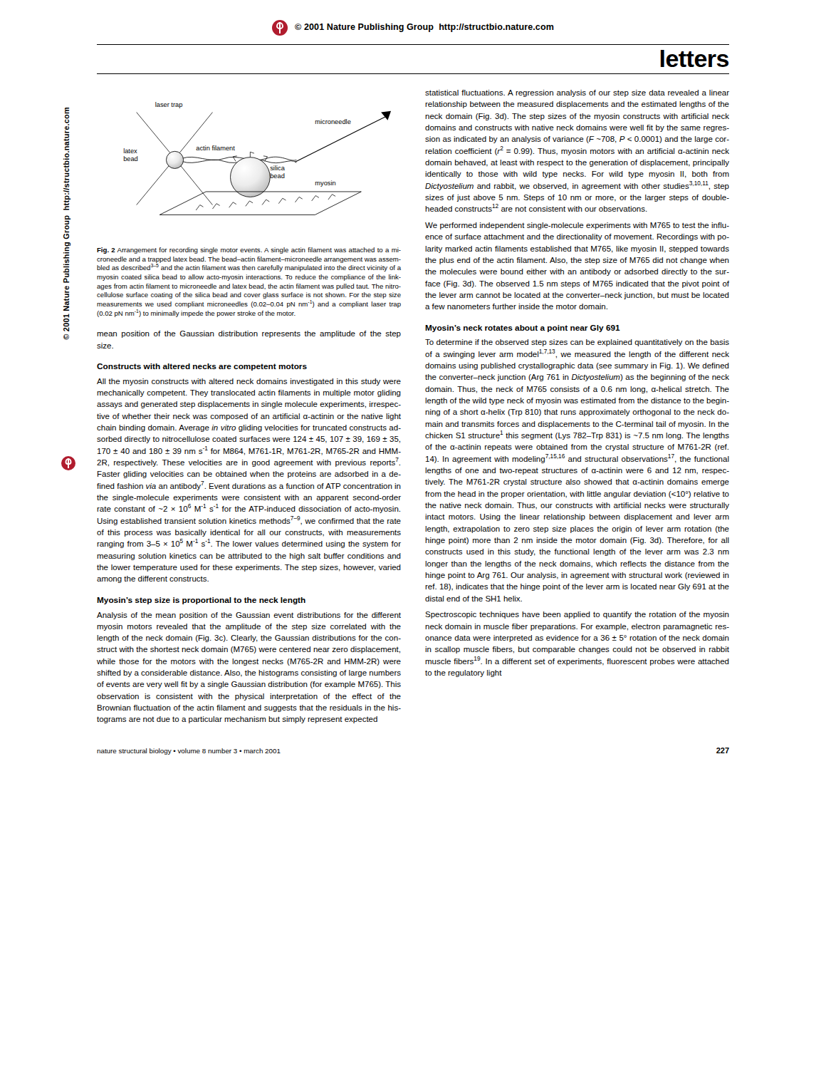© 2001 Nature Publishing Group http://structbio.nature.com
letters
© 2001 Nature Publishing Group http://structbio.nature.com
laser trap microneedle latex bead actin filament silica bead myosin
Fig. 2 Arrangement for recording single motor events. A single actin filament was attached to a microneedle and a trapped latex bead. The bead–actin filament–microneedle arrangement was assembled as described3–5 and the actin filament was then carefully manipulated into the direct vicinity of a myosin coated silica bead to allow acto-myosin interactions. To reduce the compliance of the linkages from actin filament to microneedle and latex bead, the actin filament was pulled taut. The nitrocellulose surface coating of the silica bead and cover glass surface is not shown. For the step size measurements we used compliant microneedles (0.02–0.04 pN nm-1) and a compliant laser trap (0.02 pN nm-1) to minimally impede the power stroke of the motor.
mean position of the Gaussian distribution represents the amplitude of the step size.
Constructs with altered necks are competent motors
All the myosin constructs with altered neck domains investigated in this study were mechanically competent. They translocated actin filaments in multiple motor gliding assays and generated step displacements in single molecule experiments, irrespective of whether their neck was composed of an artificial α-actinin or the native light chain binding domain. Average in vitro gliding velocities for truncated constructs adsorbed directly to nitrocellulose coated surfaces were 124 ± 45, 107 ± 39, 169 ± 35, 170 ± 40 and 180 ± 39 nm s-1 for M864, M761-1R, M761-2R, M765-2R and HMM-2R, respectively. These velocities are in good agreement with previous reports7. Faster gliding velocities can be obtained when the proteins are adsorbed in a defined fashion via an antibody7. Event durations as a function of ATP concentration in the single-molecule experiments were consistent with an apparent second-order rate constant of ~2 × 106 M-1 s-1 for the ATP-induced dissociation of acto-myosin. Using established transient solution kinetics methods7–9, we confirmed that the rate of this process was basically identical for all our constructs, with measurements ranging from 3–5 × 105 M-1 s-1. The lower values determined using the system for measuring solution kinetics can be attributed to the high salt buffer conditions and the lower temperature used for these experiments. The step sizes, however, varied among the different constructs.
Myosin’s step size is proportional to the neck length
Analysis of the mean position of the Gaussian event distributions for the different myosin motors revealed that the amplitude of the step size correlated with the length of the neck domain (Fig. 3c). Clearly, the Gaussian distributions for the construct with the shortest neck domain (M765) were centered near zero displacement, while those for the motors with the longest necks (M765-2R and HMM-2R) were shifted by a considerable distance. Also, the histograms consisting of large numbers of events are very well fit by a single Gaussian distribution (for example M765). This observation is consistent with the physical interpretation of the effect of the Brownian fluctuation of the actin filament and suggests that the residuals in the histograms are not due to a particular mechanism but simply represent expected
statistical fluctuations. A regression analysis of our step size data revealed a linear relationship between the measured displacements and the estimated lengths of the neck domain (Fig. 3d). The step sizes of the myosin constructs with artificial neck domains and constructs with native neck domains were well fit by the same regression as indicated by an analysis of variance (F ~708, P < 0.0001) and the large correlation coefficient (r2 = 0.99). Thus, myosin motors with an artificial α-actinin neck domain behaved, at least with respect to the generation of displacement, principally identically to those with wild type necks. For wild type myosin II, both from Dictyostelium and rabbit, we observed, in agreement with other studies3,10,11, step sizes of just above 5 nm. Steps of 10 nm or more, or the larger steps of double-headed constructs12 are not consistent with our observations.
We performed independent single-molecule experiments with M765 to test the influence of surface attachment and the directionality of movement. Recordings with polarity marked actin filaments established that M765, like myosin II, stepped towards the plus end of the actin filament. Also, the step size of M765 did not change when the molecules were bound either with an antibody or adsorbed directly to the surface (Fig. 3d). The observed 1.5 nm steps of M765 indicated that the pivot point of the lever arm cannot be located at the converter–neck junction, but must be located a few nanometers further inside the motor domain.
Myosin’s neck rotates about a point near Gly 691
To determine if the observed step sizes can be explained quantitatively on the basis of a swinging lever arm model1,7,13, we measured the length of the different neck domains using published crystallographic data (see summary in Fig. 1). We defined the converter–neck junction (Arg 761 in Dictyostelium) as the beginning of the neck domain. Thus, the neck of M765 consists of a 0.6 nm long, α-helical stretch. The length of the wild type neck of myosin was estimated from the distance to the beginning of a short α-helix (Trp 810) that runs approximately orthogonal to the neck domain and transmits forces and displacements to the C-terminal tail of myosin. In the chicken S1 structure1 this segment (Lys 782–Trp 831) is ~7.5 nm long. The lengths of the α-actinin repeats were obtained from the crystal structure of M761-2R (ref. 14). In agreement with modeling7,15,16 and structural observations17, the functional lengths of one and two-repeat structures of α-actinin were 6 and 12 nm, respectively. The M761-2R crystal structure also showed that α-actinin domains emerge from the head in the proper orientation, with little angular deviation (<10°) relative to the native neck domain. Thus, our constructs with artificial necks were structurally intact motors. Using the linear relationship between displacement and lever arm length, extrapolation to zero step size places the origin of lever arm rotation (the hinge point) more than 2 nm inside the motor domain (Fig. 3d). Therefore, for all constructs used in this study, the functional length of the lever arm was 2.3 nm longer than the lengths of the neck domains, which reflects the distance from the hinge point to Arg 761. Our analysis, in agreement with structural work (reviewed in ref. 18), indicates that the hinge point of the lever arm is located near Gly 691 at the distal end of the SH1 helix.
Spectroscopic techniques have been applied to quantify the rotation of the myosin neck domain in muscle fiber preparations. For example, electron paramagnetic resonance data were interpreted as evidence for a 36 ± 5° rotation of the neck domain in scallop muscle fibers, but comparable changes could not be observed in rabbit muscle fibers19. In a different set of experiments, fluorescent probes were attached to the regulatory light
nature structural biology • volume 8 number 3 • march 2001
227